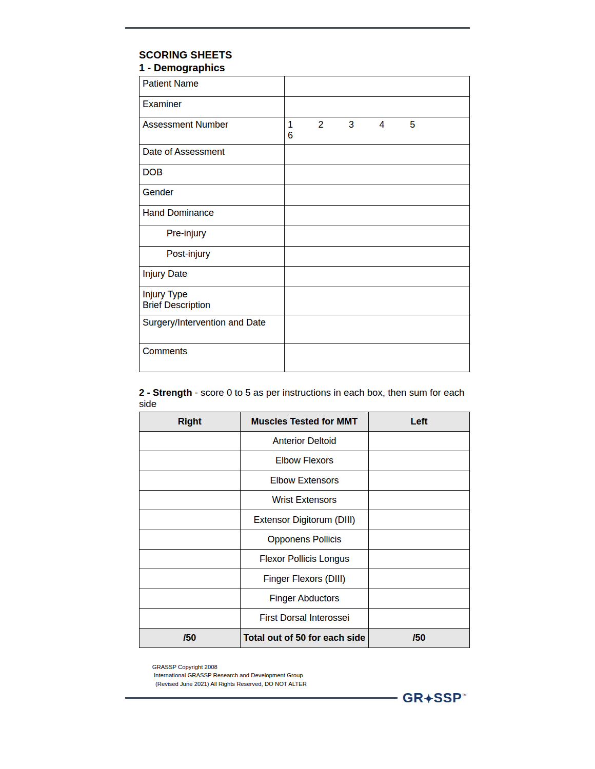SCORING SHEETS
1 - Demographics
| Patient Name | |
| Examiner | |
| Assessment Number | 1 2 3 4 5 6 |
| Date of Assessment | |
| DOB | |
| Gender | |
| Hand Dominance | |
| Pre-injury | |
| Post-injury | |
| Injury Date | |
| Injury Type Brief Description | |
| Surgery/Intervention and Date | |
| Comments | |
2 - Strength - score 0 to 5 as per instructions in each box, then sum for each side
| Right | Muscles Tested for MMT | Left |
| --- | --- | --- |
| | Anterior Deltoid | |
| | Elbow Flexors | |
| | Elbow Extensors | |
| | Wrist Extensors | |
| | Extensor Digitorum (DIII) | |
| | Opponens Pollicis | |
| | Flexor Pollicis Longus | |
| | Finger Flexors (DIII) | |
| | Finger Abductors | |
| | First Dorsal Interossei | |
| /50 | Total out of 50 for each side | /50 |
GRASSP Copyright 2008
International GRASSP Research and Development Group
(Revised June 2021) All Rights Reserved, DO NOT ALTER
GR✦SSP™